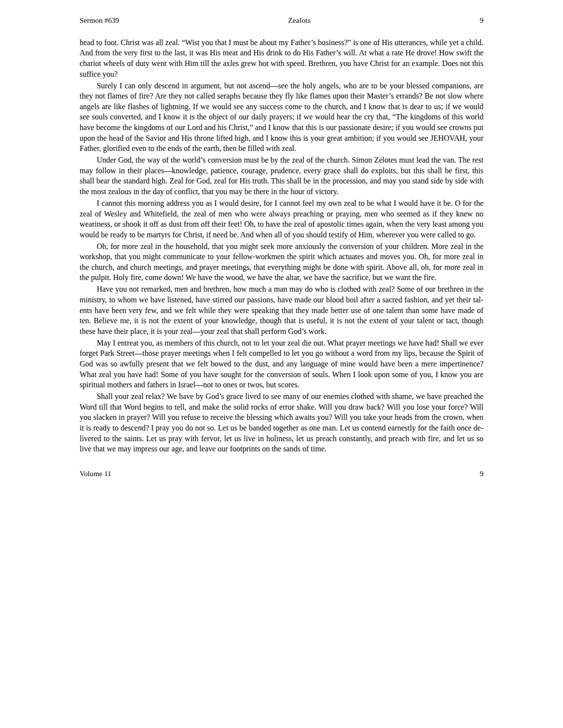Sermon #639 Zealots 9
head to foot. Christ was all zeal. “Wist you that I must be about my Father’s business?” is one of His utterances, while yet a child. And from the very first to the last, it was His meat and His drink to do His Father’s will. At what a rate He drove! How swift the chariot wheels of duty went with Him till the axles grew hot with speed. Brethren, you have Christ for an example. Does not this suffice you?
Surely I can only descend in argument, but not ascend—see the holy angels, who are to be your blessed companions, are they not flames of fire? Are they not called seraphs because they fly like flames upon their Master’s errands? Be not slow where angels are like flashes of lightning. If we would see any success come to the church, and I know that is dear to us; if we would see souls converted, and I know it is the object of our daily prayers; if we would hear the cry that, “The kingdoms of this world have become the kingdoms of our Lord and his Christ,” and I know that this is our passionate desire; if you would see crowns put upon the head of the Savior and His throne lifted high, and I know this is your great ambition; if you would see JEHOVAH, your Father, glorified even to the ends of the earth, then be filled with zeal.
Under God, the way of the world’s conversion must be by the zeal of the church. Simon Zelotes must lead the van. The rest may follow in their places—knowledge, patience, courage, prudence, every grace shall do exploits, but this shall be first, this shall bear the standard high. Zeal for God, zeal for His truth. This shall be in the procession, and may you stand side by side with the most zealous in the day of conflict, that you may be there in the hour of victory.
I cannot this morning address you as I would desire, for I cannot feel my own zeal to be what I would have it be. O for the zeal of Wesley and Whitefield, the zeal of men who were always preaching or praying, men who seemed as if they knew no weariness, or shook it off as dust from off their feet! Oh, to have the zeal of apostolic times again, when the very least among you would be ready to be martyrs for Christ, if need be. And when all of you should testify of Him, wherever you were called to go.
Oh, for more zeal in the household, that you might seek more anxiously the conversion of your children. More zeal in the workshop, that you might communicate to your fellow-workmen the spirit which actuates and moves you. Oh, for more zeal in the church, and church meetings, and prayer meetings, that everything might be done with spirit. Above all, oh, for more zeal in the pulpit. Holy fire, come down! We have the wood, we have the altar, we have the sacrifice, but we want the fire.
Have you not remarked, men and brethren, how much a man may do who is clothed with zeal? Some of our brethren in the ministry, to whom we have listened, have stirred our passions, have made our blood boil after a sacred fashion, and yet their talents have been very few, and we felt while they were speaking that they made better use of one talent than some have made of ten. Believe me, it is not the extent of your knowledge, though that is useful, it is not the extent of your talent or tact, though these have their place, it is your zeal—your zeal that shall perform God’s work.
May I entreat you, as members of this church, not to let your zeal die out. What prayer meetings we have had! Shall we ever forget Park Street—those prayer meetings when I felt compelled to let you go without a word from my lips, because the Spirit of God was so awfully present that we felt bowed to the dust, and any language of mine would have been a mere impertinence? What zeal you have had! Some of you have sought for the conversion of souls. When I look upon some of you, I know you are spiritual mothers and fathers in Israel—not to ones or twos, but scores.
Shall your zeal relax? We have by God’s grace lived to see many of our enemies clothed with shame, we have preached the Word till that Word begins to tell, and make the solid rocks of error shake. Will you draw back? Will you lose your force? Will you slacken in prayer? Will you refuse to receive the blessing which awaits you? Will you take your heads from the crown, when it is ready to descend? I pray you do not so. Let us be banded together as one man. Let us contend earnestly for the faith once delivered to the saints. Let us pray with fervor, let us live in holiness, let us preach constantly, and preach with fire, and let us so live that we may impress our age, and leave our footprints on the sands of time.
Volume 11 9